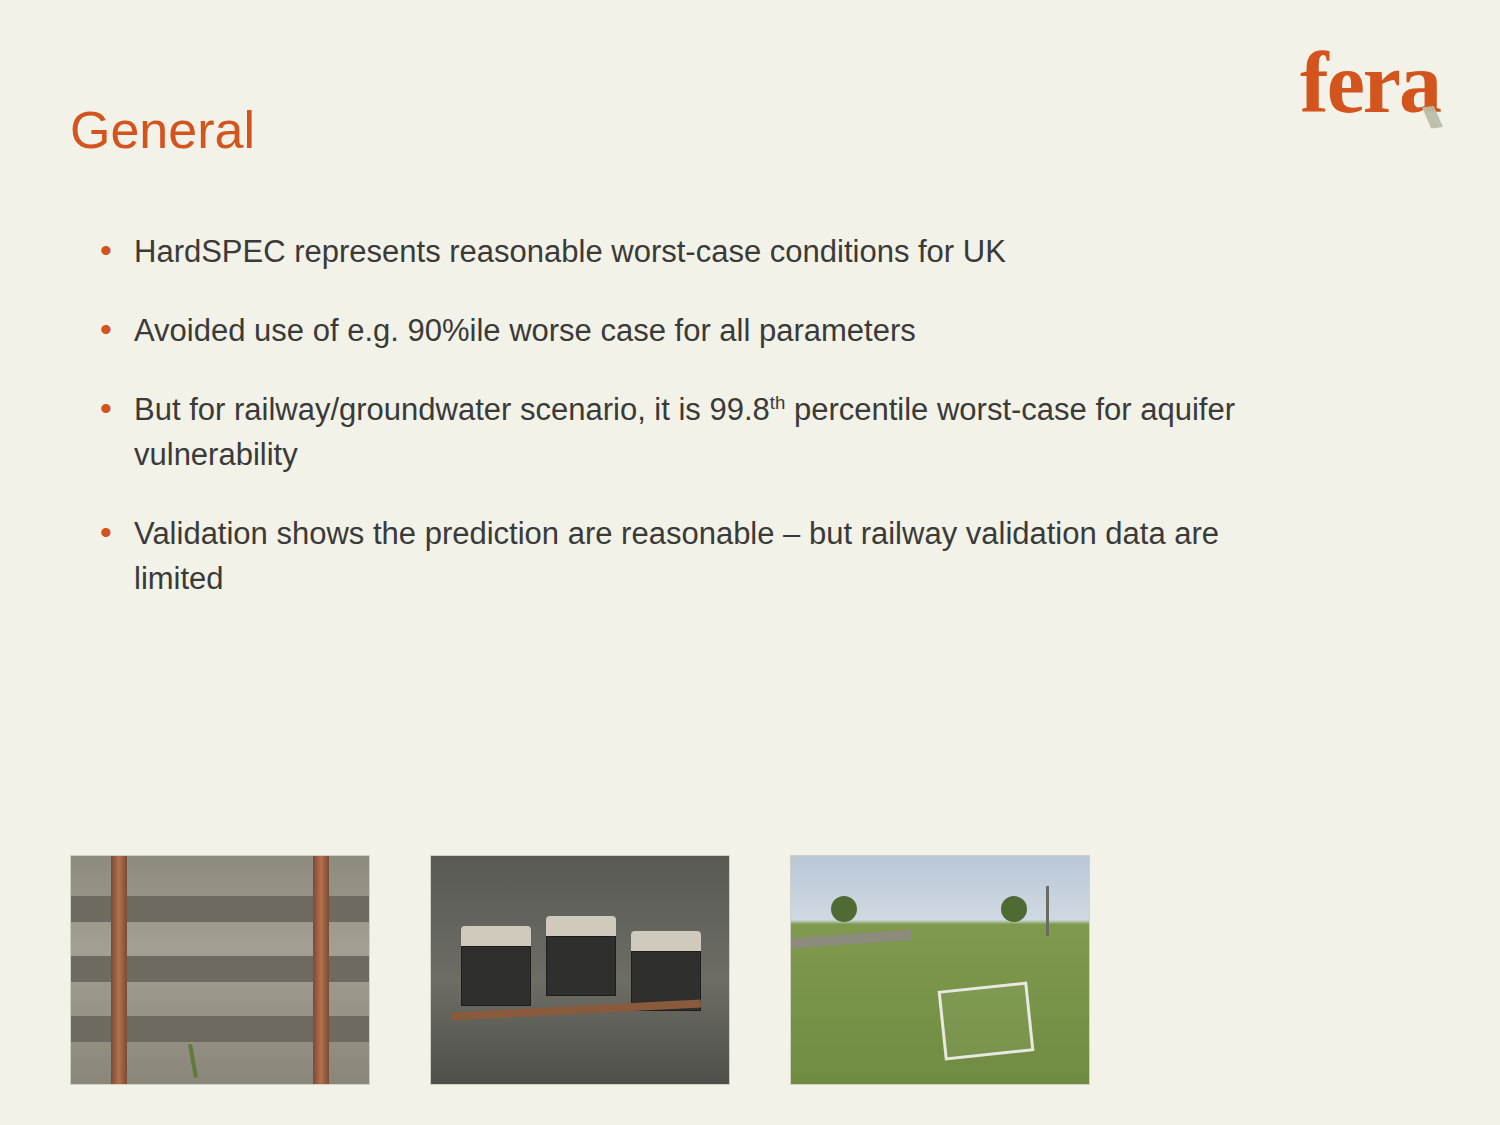fera \\\\\
General
HardSPEC represents reasonable worst-case conditions for UK
Avoided use of e.g. 90%ile worse case for all parameters
But for railway/groundwater scenario, it is 99.8th percentile worst-case for aquifer vulnerability
Validation shows the prediction are reasonable – but railway validation data are limited